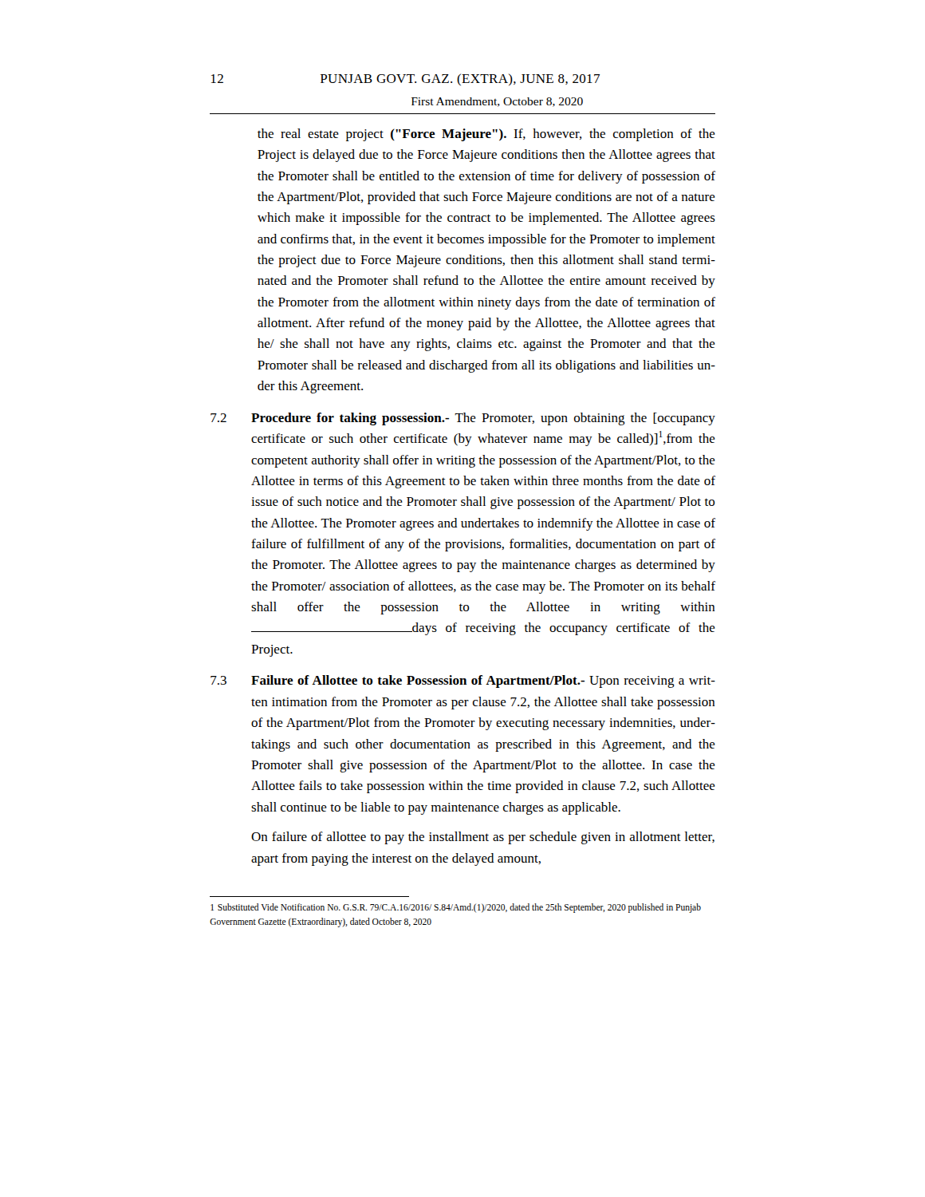12
PUNJAB GOVT. GAZ. (EXTRA), JUNE 8, 2017
First Amendment, October 8, 2020
the real estate project ("Force Majeure"). If, however, the completion of the Project is delayed due to the Force Majeure conditions then the Allottee agrees that the Promoter shall be entitled to the extension of time for delivery of possession of the Apartment/Plot, provided that such Force Majeure conditions are not of a nature which make it impossible for the contract to be implemented. The Allottee agrees and confirms that, in the event it becomes impossible for the Promoter to implement the project due to Force Majeure conditions, then this allotment shall stand terminated and the Promoter shall refund to the Allottee the entire amount received by the Promoter from the allotment within ninety days from the date of termination of allotment. After refund of the money paid by the Allottee, the Allottee agrees that he/ she shall not have any rights, claims etc. against the Promoter and that the Promoter shall be released and discharged from all its obligations and liabilities under this Agreement.
7.2
Procedure for taking possession.- The Promoter, upon obtaining the [occupancy certificate or such other certificate (by whatever name may be called)]1,from the competent authority shall offer in writing the possession of the Apartment/Plot, to the Allottee in terms of this Agreement to be taken within three months from the date of issue of such notice and the Promoter shall give possession of the Apartment/ Plot to the Allottee. The Promoter agrees and undertakes to indemnify the Allottee in case of failure of fulfillment of any of the provisions, formalities, documentation on part of the Promoter. The Allottee agrees to pay the maintenance charges as determined by the Promoter/ association of allottees, as the case may be. The Promoter on its behalf shall offer the possession to the Allottee in writing within days of receiving the occupancy certificate of the Project.
7.3
Failure of Allottee to take Possession of Apartment/Plot.- Upon receiving a written intimation from the Promoter as per clause 7.2, the Allottee shall take possession of the Apartment/Plot from the Promoter by executing necessary indemnities, undertakings and such other documentation as prescribed in this Agreement, and the Promoter shall give possession of the Apartment/Plot to the allottee. In case the Allottee fails to take possession within the time provided in clause 7.2, such Allottee shall continue to be liable to pay maintenance charges as applicable.
On failure of allottee to pay the installment as per schedule given in allotment letter, apart from paying the interest on the delayed amount,
1 Substituted Vide Notification No. G.S.R. 79/C.A.16/2016/ S.84/Amd.(1)/2020, dated the 25th September, 2020 published in Punjab Government Gazette (Extraordinary), dated October 8, 2020